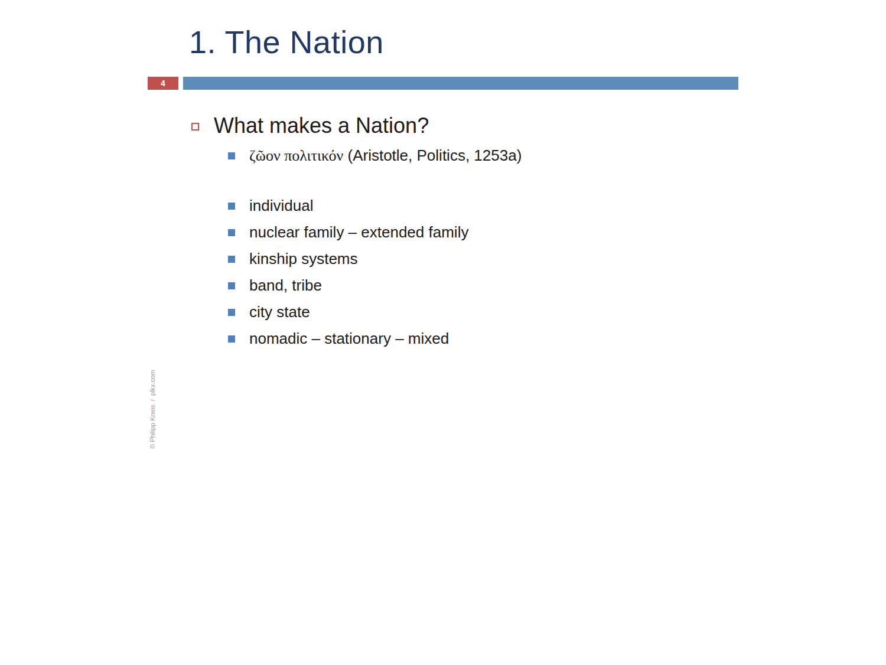1. The Nation
4
What makes a Nation?
ζῶον πολιτικόν (Aristotle, Politics, 1253a)
individual
nuclear family – extended family
kinship systems
band, tribe
city state
nomadic – stationary – mixed
© Philipp Kneis / plkx.com